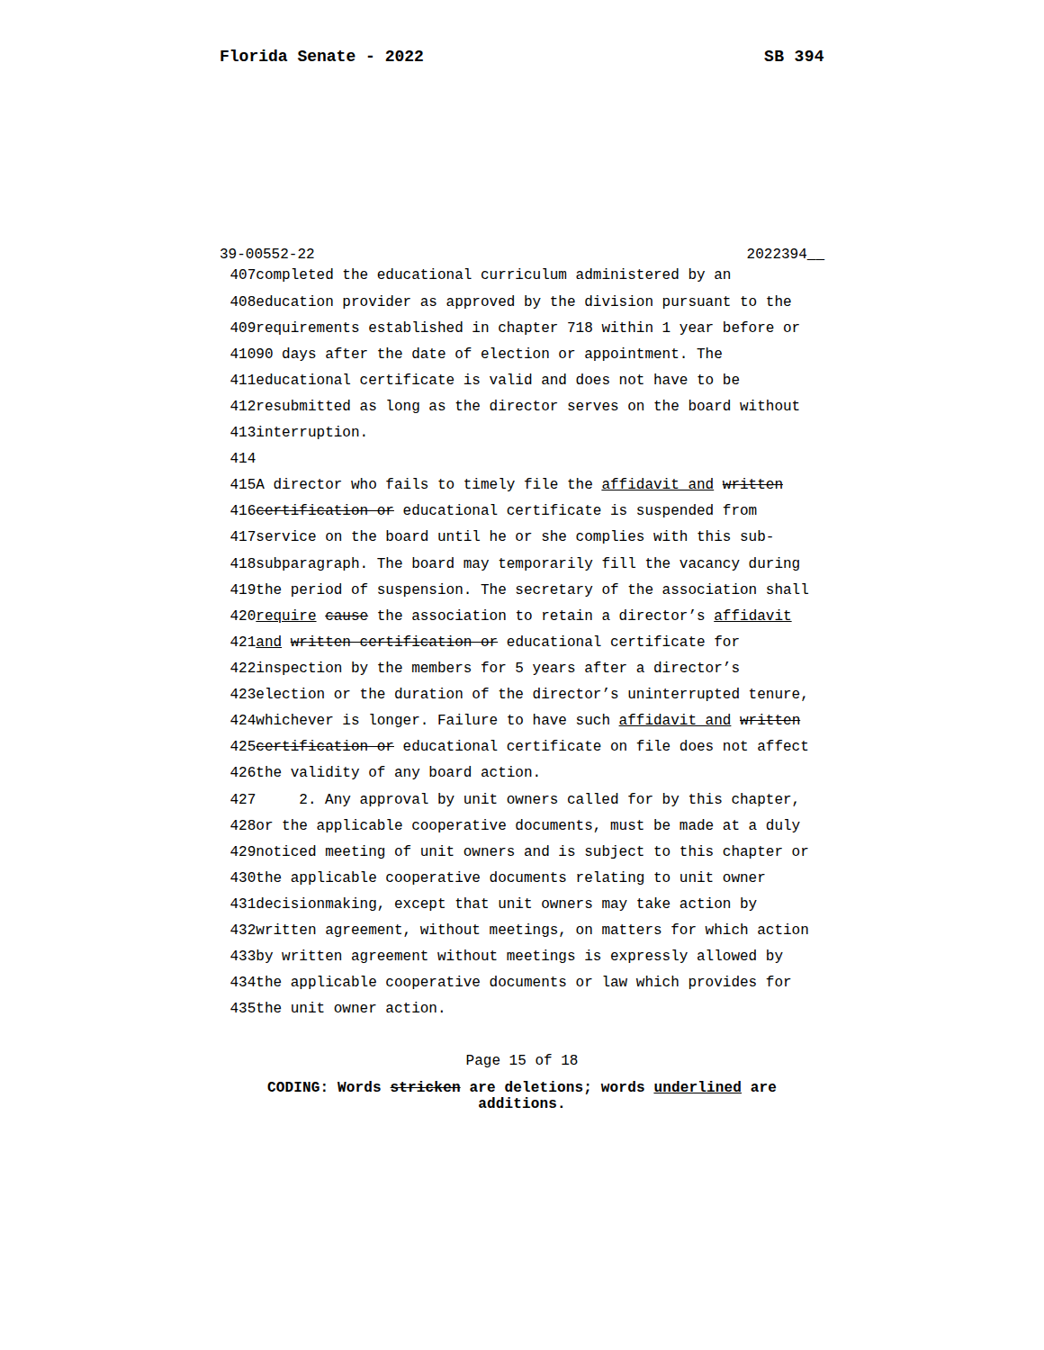Florida Senate - 2022
SB 394
39-00552-22
2022394__
| 407 | completed the educational curriculum administered by an |
| 408 | education provider as approved by the division pursuant to the |
| 409 | requirements established in chapter 718 within 1 year before or |
| 410 | 90 days after the date of election or appointment. The |
| 411 | educational certificate is valid and does not have to be |
| 412 | resubmitted as long as the director serves on the board without |
| 413 | interruption. |
| 414 | |
| 415 | A director who fails to timely file the affidavit and written |
| 416 | certification or educational certificate is suspended from |
| 417 | service on the board until he or she complies with this sub- |
| 418 | subparagraph. The board may temporarily fill the vacancy during |
| 419 | the period of suspension. The secretary of the association shall |
| 420 | require cause the association to retain a director’s affidavit |
| 421 | and written certification or educational certificate for |
| 422 | inspection by the members for 5 years after a director’s |
| 423 | election or the duration of the director’s uninterrupted tenure, |
| 424 | whichever is longer. Failure to have such affidavit and written |
| 425 | certification or educational certificate on file does not affect |
| 426 | the validity of any board action. |
| 427 | 2. Any approval by unit owners called for by this chapter, |
| 428 | or the applicable cooperative documents, must be made at a duly |
| 429 | noticed meeting of unit owners and is subject to this chapter or |
| 430 | the applicable cooperative documents relating to unit owner |
| 431 | decisionmaking, except that unit owners may take action by |
| 432 | written agreement, without meetings, on matters for which action |
| 433 | by written agreement without meetings is expressly allowed by |
| 434 | the applicable cooperative documents or law which provides for |
| 435 | the unit owner action. |
Page 15 of 18
CODING: Words stricken are deletions; words underlined are additions.